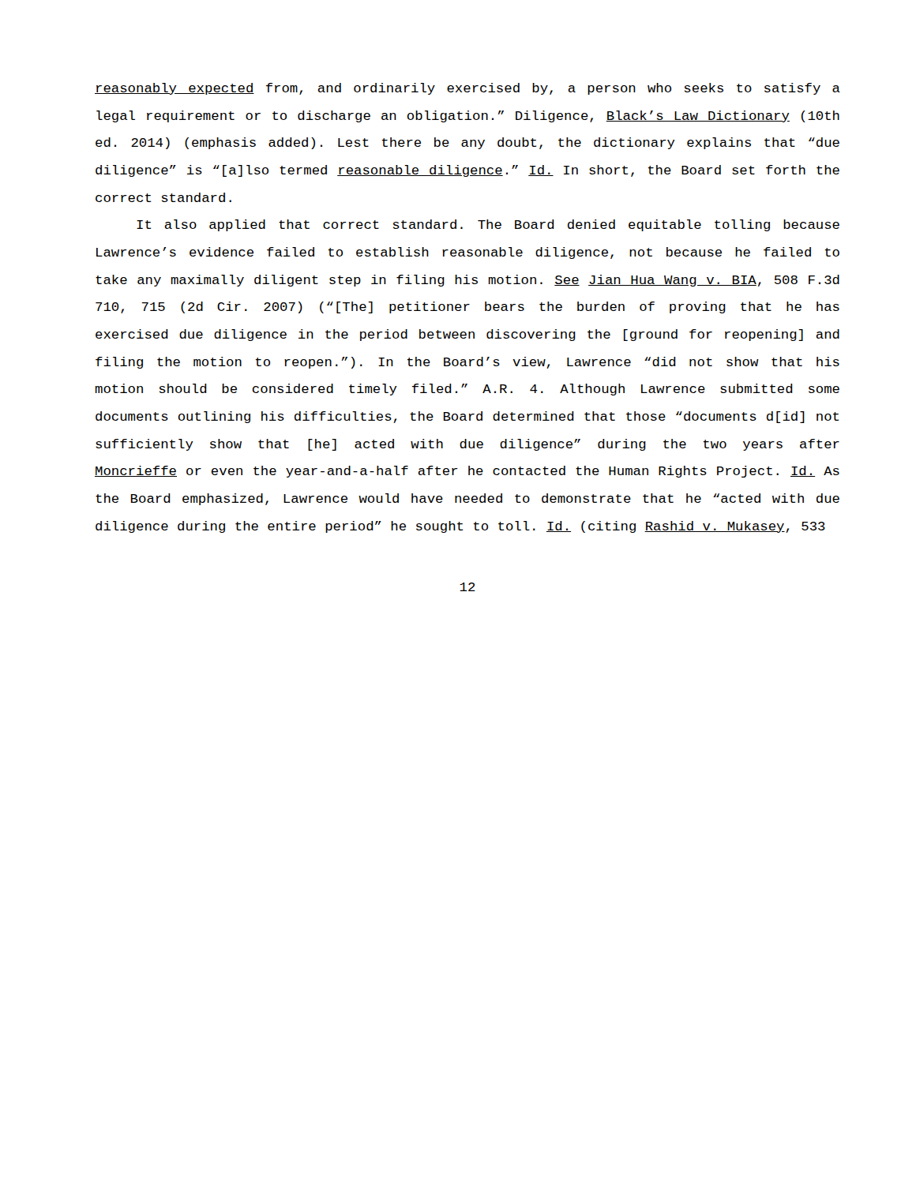reasonably expected from, and ordinarily exercised by, a person who seeks to satisfy a legal requirement or to discharge an obligation.” Diligence, Black’s Law Dictionary (10th ed. 2014) (emphasis added). Lest there be any doubt, the dictionary explains that “due diligence” is “[a]lso termed reasonable diligence.” Id. In short, the Board set forth the correct standard.
It also applied that correct standard. The Board denied equitable tolling because Lawrence’s evidence failed to establish reasonable diligence, not because he failed to take any maximally diligent step in filing his motion. See Jian Hua Wang v. BIA, 508 F.3d 710, 715 (2d Cir. 2007) (“[The] petitioner bears the burden of proving that he has exercised due diligence in the period between discovering the [ground for reopening] and filing the motion to reopen.”). In the Board’s view, Lawrence “did not show that his motion should be considered timely filed.” A.R. 4. Although Lawrence submitted some documents outlining his difficulties, the Board determined that those “documents d[id] not sufficiently show that [he] acted with due diligence” during the two years after Moncrieffe or even the year-and-a-half after he contacted the Human Rights Project. Id. As the Board emphasized, Lawrence would have needed to demonstrate that he “acted with due diligence during the entire period” he sought to toll. Id. (citing Rashid v. Mukasey, 533
12